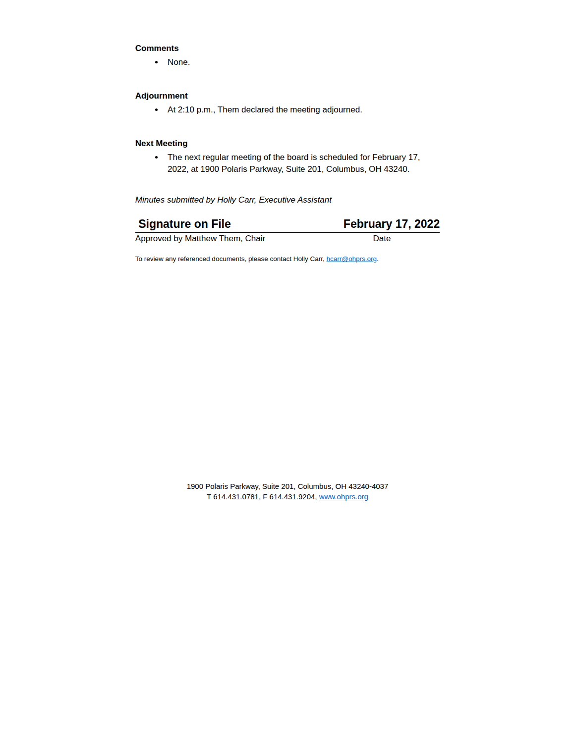Comments
None.
Adjournment
At 2:10 p.m., Them declared the meeting adjourned.
Next Meeting
The next regular meeting of the board is scheduled for February 17, 2022, at 1900 Polaris Parkway, Suite 201, Columbus, OH 43240.
Minutes submitted by Holly Carr, Executive Assistant
| Signature on File | February 17, 2022 |
| Approved by Matthew Them, Chair | Date |
To review any referenced documents, please contact Holly Carr, hcarr@ohprs.org.
1900 Polaris Parkway, Suite 201, Columbus, OH 43240-4037
T 614.431.0781, F 614.431.9204, www.ohprs.org